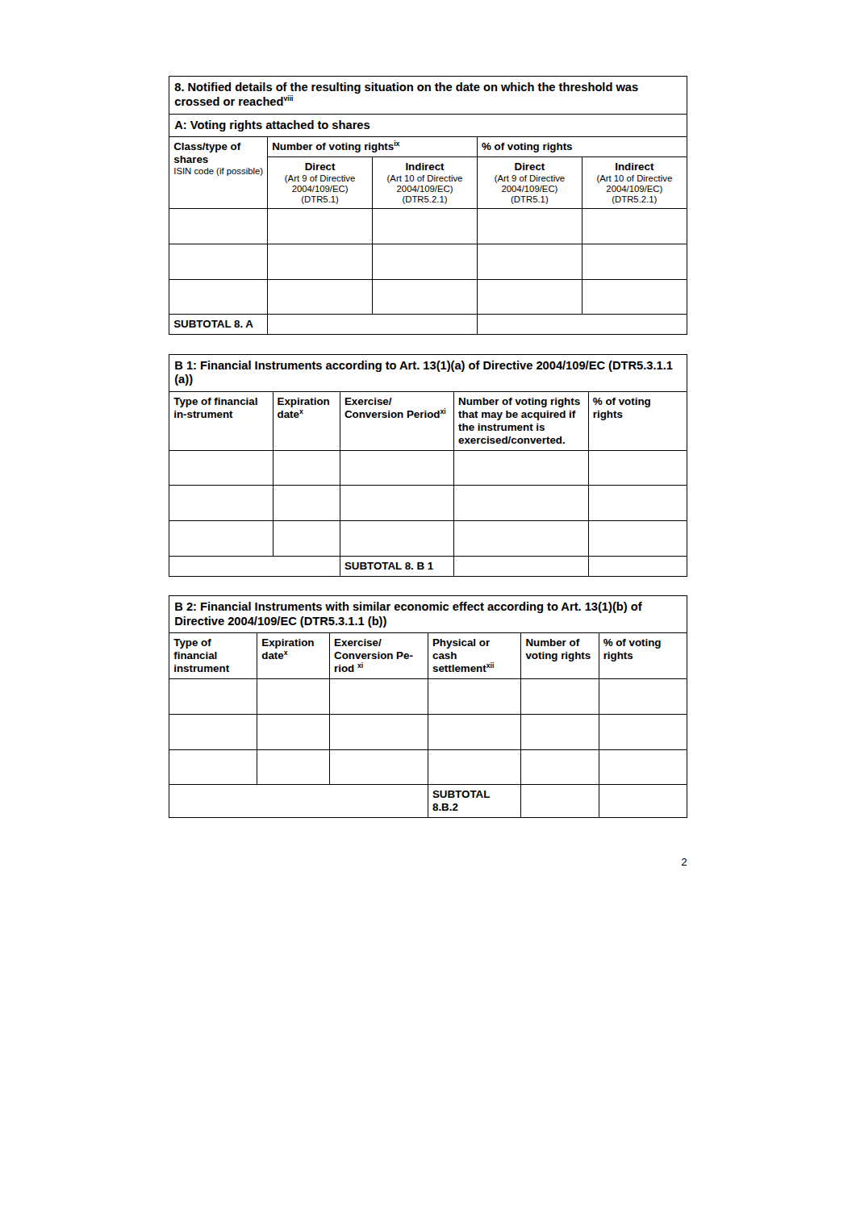| 8. Notified details of the resulting situation on the date on which the threshold was crossed or reached viii |
| A: Voting rights attached to shares |
| Class/type of shares ISIN code (if possible) | Number of voting rights ix | % of voting rights |
| Direct (Art 9 of Directive 2004/109/EC) (DTR5.1) | Indirect (Art 10 of Directive 2004/109/EC) (DTR5.2.1) | Direct (Art 9 of Directive 2004/109/EC) (DTR5.1) | Indirect (Art 10 of Directive 2004/109/EC) (DTR5.2.1) |
| SUBTOTAL 8. A | | |
| B 1: Financial Instruments according to Art. 13(1)(a) of Directive 2004/109/EC (DTR5.3.1.1 (a)) |
| Type of financial in-strument | Expiration date x | Exercise/ Conversion Period xi | Number of voting rights that may be acquired if the instrument is exercised/converted. | % of voting rights |
| | SUBTOTAL 8. B 1 | | |
| B 2: Financial Instruments with similar economic effect according to Art. 13(1)(b) of Directive 2004/109/EC (DTR5.3.1.1 (b)) |
| Type of financial instrument | Expiration date x | Exercise/ Conversion Pe-riod xi | Physical or cash settlement xii | Number of voting rights | % of voting rights |
| | SUBTOTAL 8.B.2 | | |
2